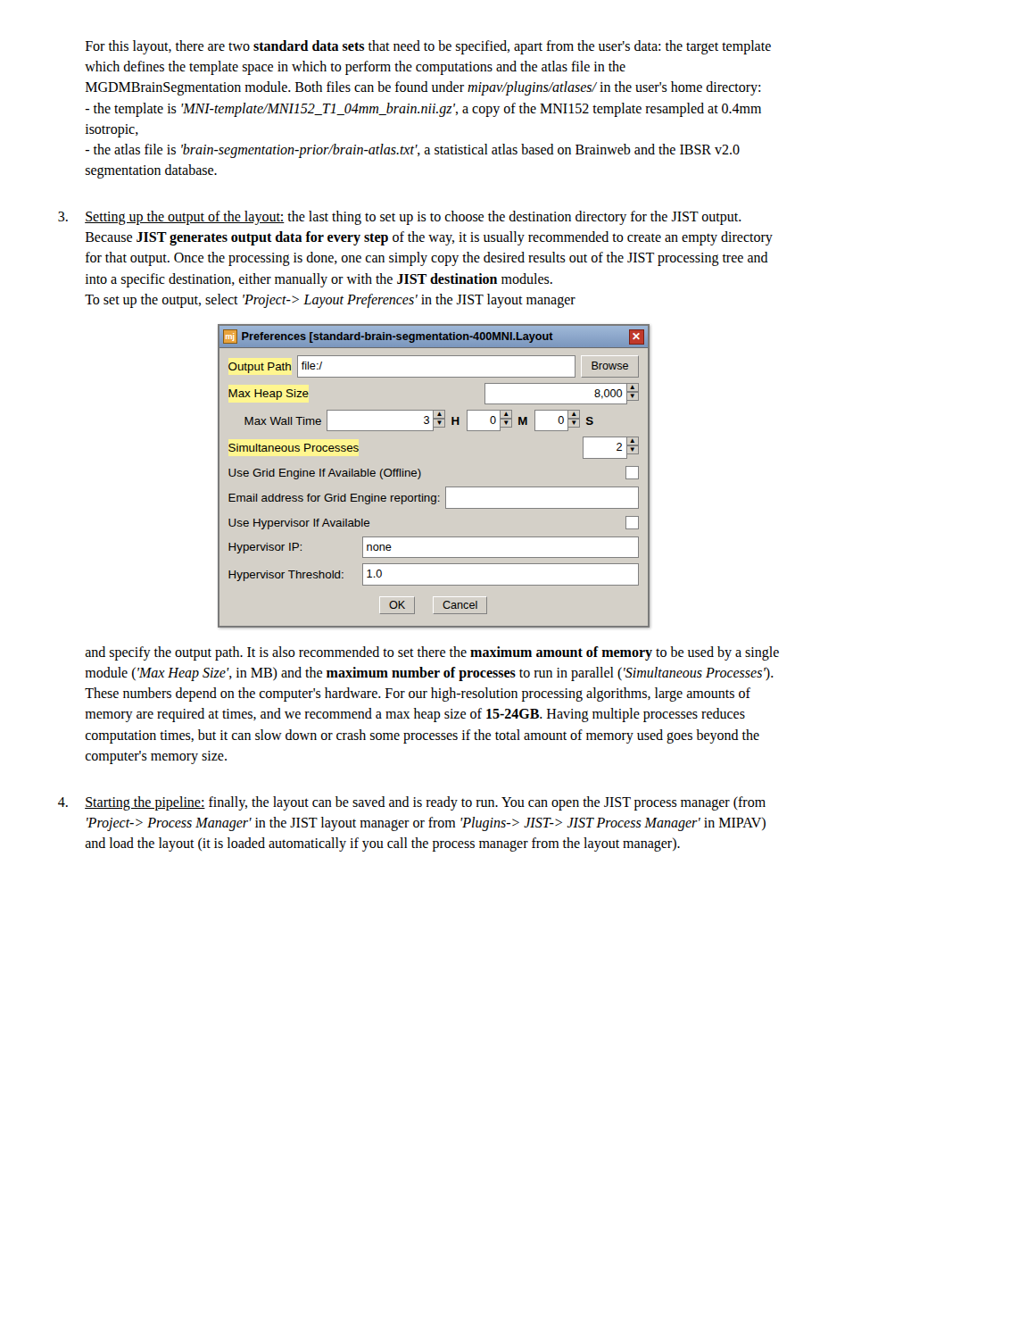For this layout, there are two standard data sets that need to be specified, apart from the user's data: the target template which defines the template space in which to perform the computations and the atlas file in the MGDMBrainSegmentation module. Both files can be found under mipav/plugins/atlases/ in the user's home directory:
- the template is 'MNI-template/MNI152_T1_04mm_brain.nii.gz', a copy of the MNI152 template resampled at 0.4mm isotropic,
- the atlas file is 'brain-segmentation-prior/brain-atlas.txt', a statistical atlas based on Brainweb and the IBSR v2.0 segmentation database.
Setting up the output of the layout: the last thing to set up is to choose the destination directory for the JIST output. Because JIST generates output data for every step of the way, it is usually recommended to create an empty directory for that output. Once the processing is done, one can simply copy the desired results out of the JIST processing tree and into a specific destination, either manually or with the JIST destination modules.
To set up the output, select 'Project-> Layout Preferences' in the JIST layout manager
mj
Preferences [standard-brain-segmentation-400MNI.Layout
✕
Output Path file:/ Browse
Max Heap Size 8,000 ▲▼
Max Wall Time 3 ▲▼ H 0 ▲▼ M 0 ▲▼ S
Simultaneous Processes 2 ▲▼
Use Grid Engine If Available (Offline)
Email address for Grid Engine reporting:
Use Hypervisor If Available
Hypervisor IP: none
Hypervisor Threshold: 1.0
OK Cancel
and specify the output path. It is also recommended to set there the maximum amount of memory to be used by a single module ('Max Heap Size', in MB) and the maximum number of processes to run in parallel ('Simultaneous Processes'). These numbers depend on the computer's hardware. For our high-resolution processing algorithms, large amounts of memory are required at times, and we recommend a max heap size of 15-24GB. Having multiple processes reduces computation times, but it can slow down or crash some processes if the total amount of memory used goes beyond the computer's memory size.
Starting the pipeline: finally, the layout can be saved and is ready to run. You can open the JIST process manager (from 'Project-> Process Manager' in the JIST layout manager or from 'Plugins-> JIST-> JIST Process Manager' in MIPAV) and load the layout (it is loaded automatically if you call the process manager from the layout manager).